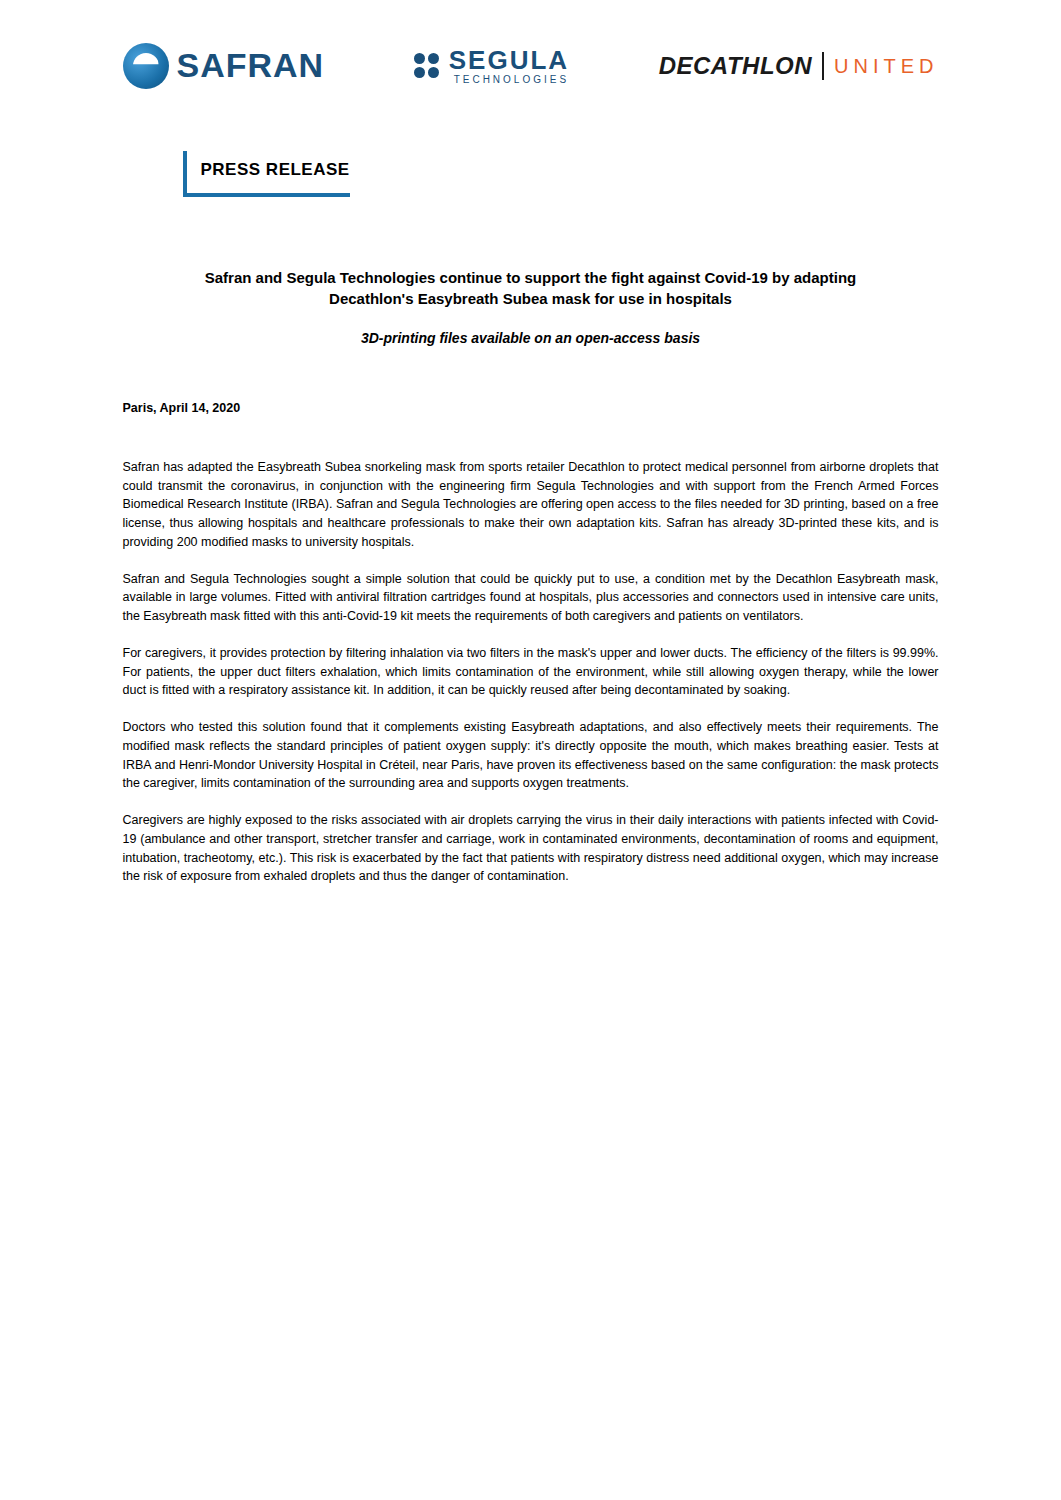SAFRAN
SEGULA
TECHNOLOGIES
DECATHLON
UNITED
PRESS RELEASE
Safran and Segula Technologies continue to support the fight against Covid-19 by adapting
Decathlon's Easybreath Subea mask for use in hospitals
3D-printing files available on an open-access basis
Paris, April 14, 2020
Safran has adapted the Easybreath Subea snorkeling mask from sports retailer Decathlon to protect medical personnel from airborne droplets that could transmit the coronavirus, in conjunction with the engineering firm Segula Technologies and with support from the French Armed Forces Biomedical Research Institute (IRBA). Safran and Segula Technologies are offering open access to the files needed for 3D printing, based on a free license, thus allowing hospitals and healthcare professionals to make their own adaptation kits. Safran has already 3D-printed these kits, and is providing 200 modified masks to university hospitals.
Safran and Segula Technologies sought a simple solution that could be quickly put to use, a condition met by the Decathlon Easybreath mask, available in large volumes. Fitted with antiviral filtration cartridges found at hospitals, plus accessories and connectors used in intensive care units, the Easybreath mask fitted with this anti-Covid-19 kit meets the requirements of both caregivers and patients on ventilators.
For caregivers, it provides protection by filtering inhalation via two filters in the mask's upper and lower ducts. The efficiency of the filters is 99.99%. For patients, the upper duct filters exhalation, which limits contamination of the environment, while still allowing oxygen therapy, while the lower duct is fitted with a respiratory assistance kit. In addition, it can be quickly reused after being decontaminated by soaking.
Doctors who tested this solution found that it complements existing Easybreath adaptations, and also effectively meets their requirements. The modified mask reflects the standard principles of patient oxygen supply: it's directly opposite the mouth, which makes breathing easier. Tests at IRBA and Henri-Mondor University Hospital in Créteil, near Paris, have proven its effectiveness based on the same configuration: the mask protects the caregiver, limits contamination of the surrounding area and supports oxygen treatments.
Caregivers are highly exposed to the risks associated with air droplets carrying the virus in their daily interactions with patients infected with Covid-19 (ambulance and other transport, stretcher transfer and carriage, work in contaminated environments, decontamination of rooms and equipment, intubation, tracheotomy, etc.). This risk is exacerbated by the fact that patients with respiratory distress need additional oxygen, which may increase the risk of exposure from exhaled droplets and thus the danger of contamination.